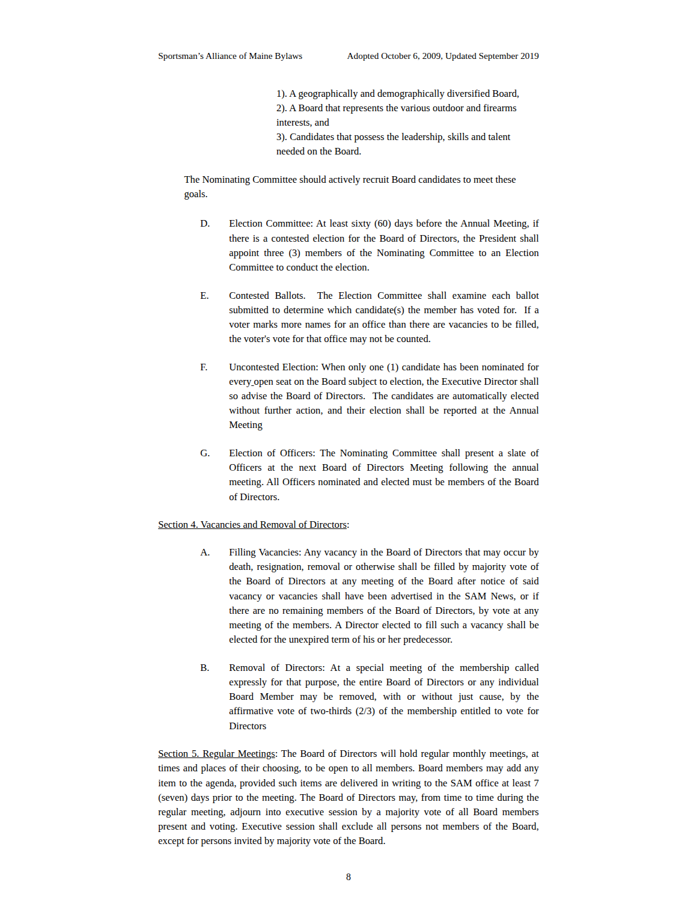Sportsman’s Alliance of Maine Bylaws
Adopted October 6, 2009, Updated September 2019
1). A geographically and demographically diversified Board,
2). A Board that represents the various outdoor and firearms interests, and
3). Candidates that possess the leadership, skills and talent needed on the Board.
The Nominating Committee should actively recruit Board candidates to meet these goals.
D. Election Committee: At least sixty (60) days before the Annual Meeting, if there is a contested election for the Board of Directors, the President shall appoint three (3) members of the Nominating Committee to an Election Committee to conduct the election.
E. Contested Ballots. The Election Committee shall examine each ballot submitted to determine which candidate(s) the member has voted for. If a voter marks more names for an office than there are vacancies to be filled, the voter's vote for that office may not be counted.
F. Uncontested Election: When only one (1) candidate has been nominated for every open seat on the Board subject to election, the Executive Director shall so advise the Board of Directors. The candidates are automatically elected without further action, and their election shall be reported at the Annual Meeting
G. Election of Officers: The Nominating Committee shall present a slate of Officers at the next Board of Directors Meeting following the annual meeting. All Officers nominated and elected must be members of the Board of Directors.
Section 4. Vacancies and Removal of Directors:
A. Filling Vacancies: Any vacancy in the Board of Directors that may occur by death, resignation, removal or otherwise shall be filled by majority vote of the Board of Directors at any meeting of the Board after notice of said vacancy or vacancies shall have been advertised in the SAM News, or if there are no remaining members of the Board of Directors, by vote at any meeting of the members. A Director elected to fill such a vacancy shall be elected for the unexpired term of his or her predecessor.
B. Removal of Directors: At a special meeting of the membership called expressly for that purpose, the entire Board of Directors or any individual Board Member may be removed, with or without just cause, by the affirmative vote of two-thirds (2/3) of the membership entitled to vote for Directors
Section 5. Regular Meetings: The Board of Directors will hold regular monthly meetings, at times and places of their choosing, to be open to all members. Board members may add any item to the agenda, provided such items are delivered in writing to the SAM office at least 7 (seven) days prior to the meeting. The Board of Directors may, from time to time during the regular meeting, adjourn into executive session by a majority vote of all Board members present and voting. Executive session shall exclude all persons not members of the Board, except for persons invited by majority vote of the Board.
8